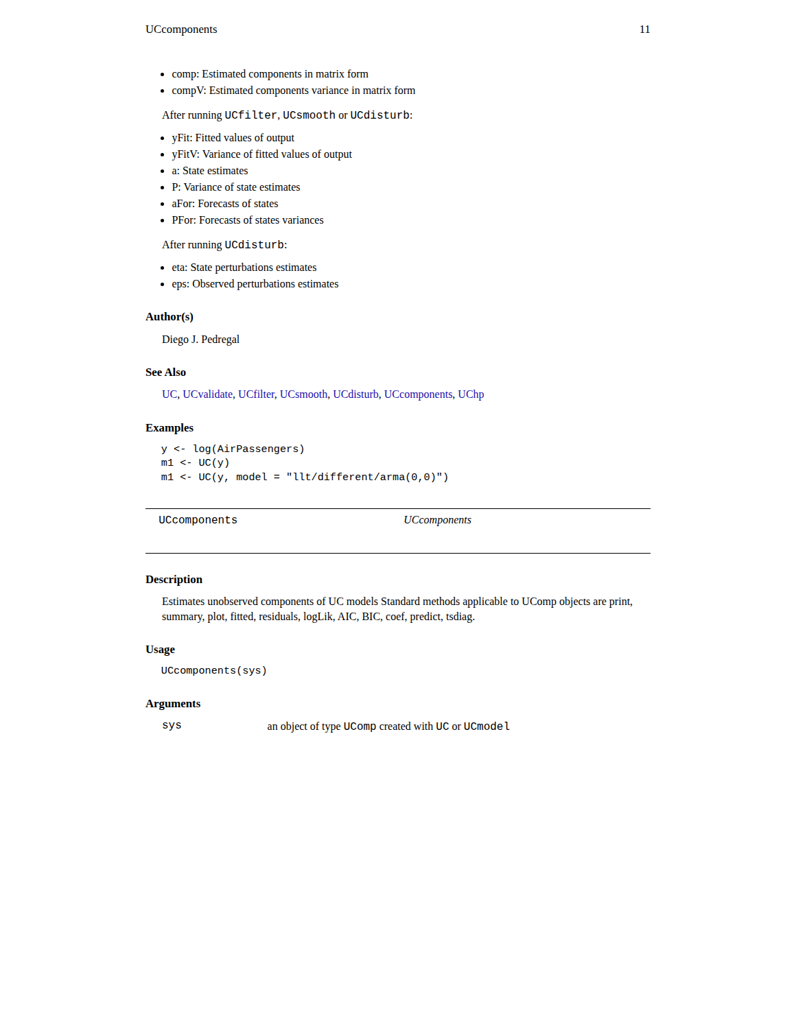UCcomponents 11
comp: Estimated components in matrix form
compV: Estimated components variance in matrix form
After running UCfilter, UCsmooth or UCdisturb:
yFit: Fitted values of output
yFitV: Variance of fitted values of output
a: State estimates
P: Variance of state estimates
aFor: Forecasts of states
PFor: Forecasts of states variances
After running UCdisturb:
eta: State perturbations estimates
eps: Observed perturbations estimates
Author(s)
Diego J. Pedregal
See Also
UC, UCvalidate, UCfilter, UCsmooth, UCdisturb, UCcomponents, UChp
Examples
y <- log(AirPassengers)
m1 <- UC(y)
m1 <- UC(y, model = "llt/different/arma(0,0)")
UCcomponents UCcomponents
Description
Estimates unobserved components of UC models Standard methods applicable to UComp objects are print, summary, plot, fitted, residuals, logLik, AIC, BIC, coef, predict, tsdiag.
Usage
UCcomponents(sys)
Arguments
| sys | an object of type UComp created with UC or UCmodel |